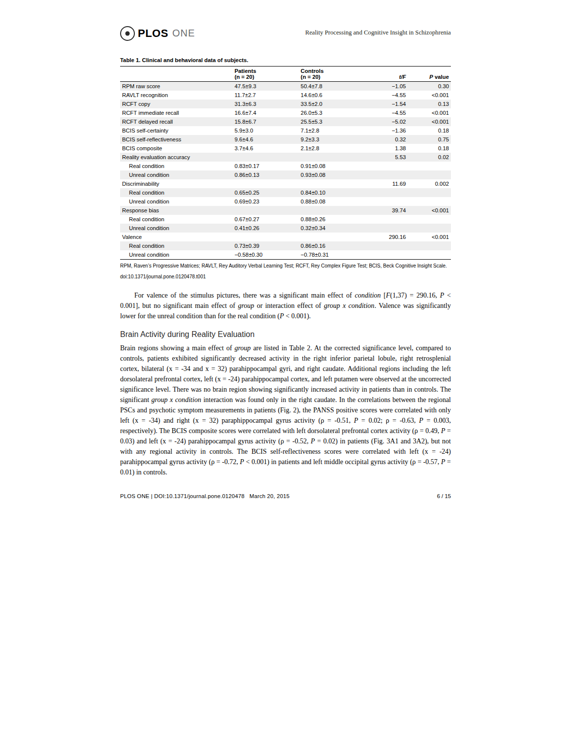PLOS ONE
Reality Processing and Cognitive Insight in Schizophrenia
Table 1. Clinical and behavioral data of subjects.
| | Patients (n = 20) | Controls (n = 20) | t/F | P value |
| --- | --- | --- | --- | --- |
| RPM raw score | 47.5±9.3 | 50.4±7.8 | −1.05 | 0.30 |
| RAVLT recognition | 11.7±2.7 | 14.6±0.6 | −4.55 | <0.001 |
| RCFT copy | 31.3±6.3 | 33.5±2.0 | −1.54 | 0.13 |
| RCFT immediate recall | 16.6±7.4 | 26.0±5.3 | −4.55 | <0.001 |
| RCFT delayed recall | 15.8±6.7 | 25.5±5.3 | −5.02 | <0.001 |
| BCIS self-certainty | 5.9±3.0 | 7.1±2.8 | −1.36 | 0.18 |
| BCIS self-reflectiveness | 9.6±4.6 | 9.2±3.3 | 0.32 | 0.75 |
| BCIS composite | 3.7±4.6 | 2.1±2.8 | 1.38 | 0.18 |
| Reality evaluation accuracy | | | 5.53 | 0.02 |
| Real condition | 0.83±0.17 | 0.91±0.08 | | |
| Unreal condition | 0.86±0.13 | 0.93±0.08 | | |
| Discriminability | | | 11.69 | 0.002 |
| Real condition | 0.65±0.25 | 0.84±0.10 | | |
| Unreal condition | 0.69±0.23 | 0.88±0.08 | | |
| Response bias | | | 39.74 | <0.001 |
| Real condition | 0.67±0.27 | 0.88±0.26 | | |
| Unreal condition | 0.41±0.26 | 0.32±0.34 | | |
| Valence | | | 290.16 | <0.001 |
| Real condition | 0.73±0.39 | 0.86±0.16 | | |
| Unreal condition | −0.58±0.30 | −0.78±0.31 | | |
RPM, Raven’s Progressive Matrices; RAVLT, Rey Auditory Verbal Learning Test; RCFT, Rey Complex Figure Test; BCIS, Beck Cognitive Insight Scale.
doi:10.1371/journal.pone.0120478.t001
For valence of the stimulus pictures, there was a significant main effect of condition [F(1,37) = 290.16, P < 0.001], but no significant main effect of group or interaction effect of group x condition. Valence was significantly lower for the unreal condition than for the real condition (P < 0.001).
Brain Activity during Reality Evaluation
Brain regions showing a main effect of group are listed in Table 2. At the corrected significance level, compared to controls, patients exhibited significantly decreased activity in the right inferior parietal lobule, right retrosplenial cortex, bilateral (x = -34 and x = 32) parahippocampal gyri, and right caudate. Additional regions including the left dorsolateral prefrontal cortex, left (x = -24) parahippocampal cortex, and left putamen were observed at the uncorrected significance level. There was no brain region showing significantly increased activity in patients than in controls. The significant group x condition interaction was found only in the right caudate. In the correlations between the regional PSCs and psychotic symptom measurements in patients (Fig. 2), the PANSS positive scores were correlated with only left (x = -34) and right (x = 32) paraphippocampal gyrus activity (ρ = -0.51, P = 0.02; ρ = -0.63, P = 0.003, respectively). The BCIS composite scores were correlated with left dorsolateral prefrontal cortex activity (ρ = 0.49, P = 0.03) and left (x = -24) parahippocampal gyrus activity (ρ = -0.52, P = 0.02) in patients (Fig. 3A1 and 3A2), but not with any regional activity in controls. The BCIS self-reflectiveness scores were correlated with left (x = -24) parahippocampal gyrus activity (ρ = -0.72, P < 0.001) in patients and left middle occipital gyrus activity (ρ = -0.57, P = 0.01) in controls.
PLOS ONE | DOI:10.1371/journal.pone.0120478 March 20, 2015
6 / 15